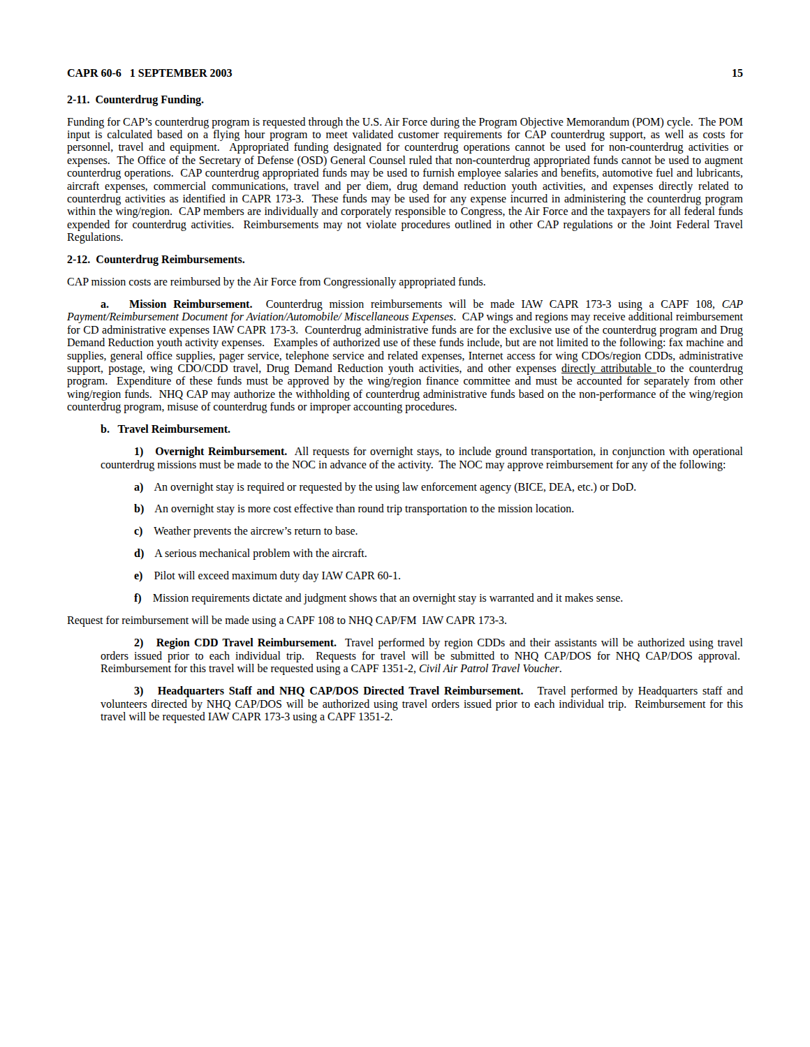CAPR 60-6 1 SEPTEMBER 2003
15
2-11. Counterdrug Funding.
Funding for CAP’s counterdrug program is requested through the U.S. Air Force during the Program Objective Memorandum (POM) cycle. The POM input is calculated based on a flying hour program to meet validated customer requirements for CAP counterdrug support, as well as costs for personnel, travel and equipment. Appropriated funding designated for counterdrug operations cannot be used for non-counterdrug activities or expenses. The Office of the Secretary of Defense (OSD) General Counsel ruled that non-counterdrug appropriated funds cannot be used to augment counterdrug operations. CAP counterdrug appropriated funds may be used to furnish employee salaries and benefits, automotive fuel and lubricants, aircraft expenses, commercial communications, travel and per diem, drug demand reduction youth activities, and expenses directly related to counterdrug activities as identified in CAPR 173-3. These funds may be used for any expense incurred in administering the counterdrug program within the wing/region. CAP members are individually and corporately responsible to Congress, the Air Force and the taxpayers for all federal funds expended for counterdrug activities. Reimbursements may not violate procedures outlined in other CAP regulations or the Joint Federal Travel Regulations.
2-12. Counterdrug Reimbursements.
CAP mission costs are reimbursed by the Air Force from Congressionally appropriated funds.
a. Mission Reimbursement. Counterdrug mission reimbursements will be made IAW CAPR 173-3 using a CAPF 108, CAP Payment/Reimbursement Document for Aviation/Automobile/ Miscellaneous Expenses. CAP wings and regions may receive additional reimbursement for CD administrative expenses IAW CAPR 173-3. Counterdrug administrative funds are for the exclusive use of the counterdrug program and Drug Demand Reduction youth activity expenses. Examples of authorized use of these funds include, but are not limited to the following: fax machine and supplies, general office supplies, pager service, telephone service and related expenses, Internet access for wing CDOs/region CDDs, administrative support, postage, wing CDO/CDD travel, Drug Demand Reduction youth activities, and other expenses directly attributable to the counterdrug program. Expenditure of these funds must be approved by the wing/region finance committee and must be accounted for separately from other wing/region funds. NHQ CAP may authorize the withholding of counterdrug administrative funds based on the non-performance of the wing/region counterdrug program, misuse of counterdrug funds or improper accounting procedures.
b. Travel Reimbursement.
1) Overnight Reimbursement. All requests for overnight stays, to include ground transportation, in conjunction with operational counterdrug missions must be made to the NOC in advance of the activity. The NOC may approve reimbursement for any of the following:
a) An overnight stay is required or requested by the using law enforcement agency (BICE, DEA, etc.) or DoD.
b) An overnight stay is more cost effective than round trip transportation to the mission location.
c) Weather prevents the aircrew’s return to base.
d) A serious mechanical problem with the aircraft.
e) Pilot will exceed maximum duty day IAW CAPR 60-1.
f) Mission requirements dictate and judgment shows that an overnight stay is warranted and it makes sense.
Request for reimbursement will be made using a CAPF 108 to NHQ CAP/FM IAW CAPR 173-3.
2) Region CDD Travel Reimbursement. Travel performed by region CDDs and their assistants will be authorized using travel orders issued prior to each individual trip. Requests for travel will be submitted to NHQ CAP/DOS for NHQ CAP/DOS approval. Reimbursement for this travel will be requested using a CAPF 1351-2, Civil Air Patrol Travel Voucher.
3) Headquarters Staff and NHQ CAP/DOS Directed Travel Reimbursement. Travel performed by Headquarters staff and volunteers directed by NHQ CAP/DOS will be authorized using travel orders issued prior to each individual trip. Reimbursement for this travel will be requested IAW CAPR 173-3 using a CAPF 1351-2.